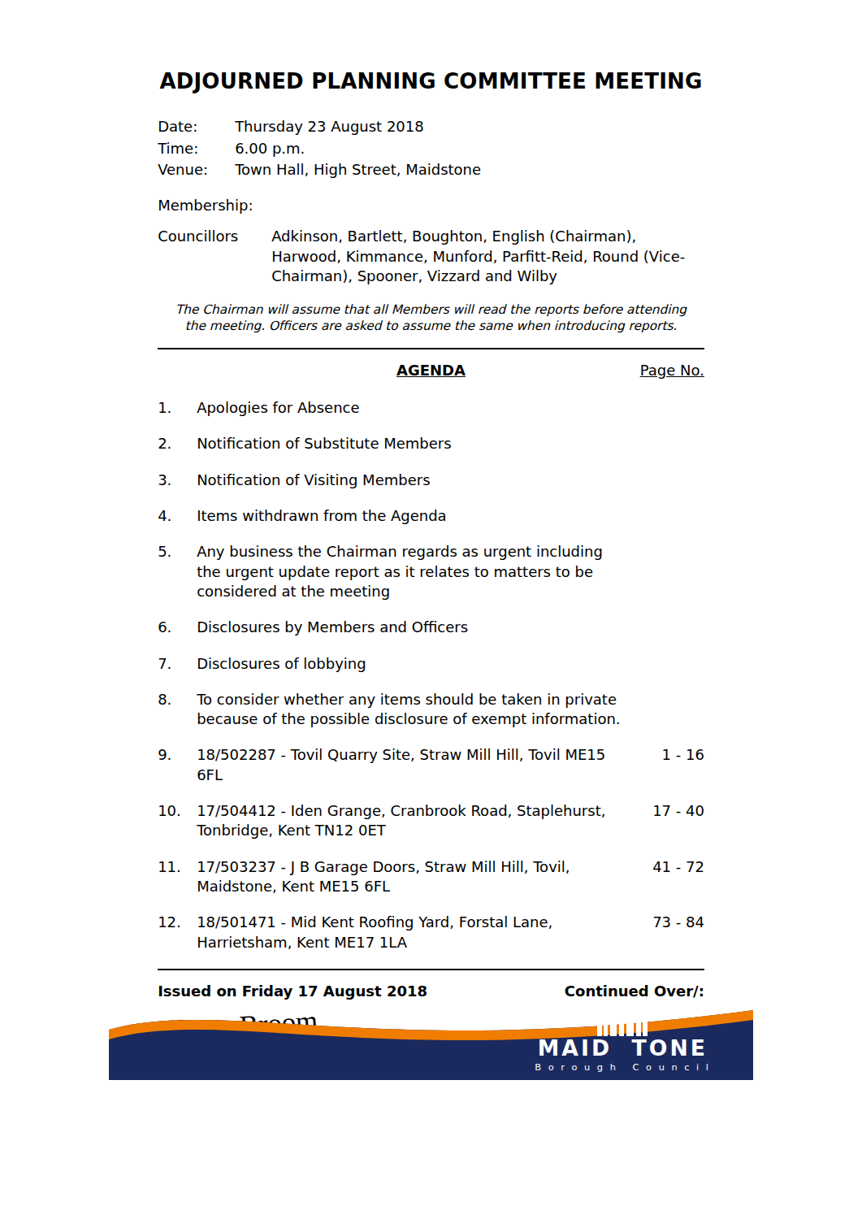ADJOURNED PLANNING COMMITTEE MEETING
| Date: | Thursday 23 August 2018 |
| Time: | 6.00 p.m. |
| Venue: | Town Hall, High Street, Maidstone |
Membership:
| Councillors | Adkinson, Bartlett, Boughton, English (Chairman), Harwood, Kimmance, Munford, Parfitt-Reid, Round (Vice-Chairman), Spooner, Vizzard and Wilby |
The Chairman will assume that all Members will read the reports before attending the meeting. Officers are asked to assume the same when introducing reports.
AGENDA
Page No.
| 1. | Apologies for Absence | |
| 2. | Notification of Substitute Members | |
| 3. | Notification of Visiting Members | |
| 4. | Items withdrawn from the Agenda | |
| 5. | Any business the Chairman regards as urgent including the urgent update report as it relates to matters to be considered at the meeting | |
| 6. | Disclosures by Members and Officers | |
| 7. | Disclosures of lobbying | |
| 8. | To consider whether any items should be taken in private because of the possible disclosure of exempt information. | |
| 9. | 18/502287 - Tovil Quarry Site, Straw Mill Hill, Tovil ME15 6FL | 1 - 16 |
| 10. | 17/504412 - Iden Grange, Cranbrook Road, Staplehurst, Tonbridge, Kent TN12 0ET | 17 - 40 |
| 11. | 17/503237 - J B Garage Doors, Straw Mill Hill, Tovil, Maidstone, Kent ME15 6FL | 41 - 72 |
| 12. | 18/501471 - Mid Kent Roofing Yard, Forstal Lane, Harrietsham, Kent ME17 1LA | 73 - 84 |
Issued on Friday 17 August 2018 Continued Over/:
Alison Broom
Alison Broom, Chief Executive
MAID TONE
B o r o u g h C o u n c i l